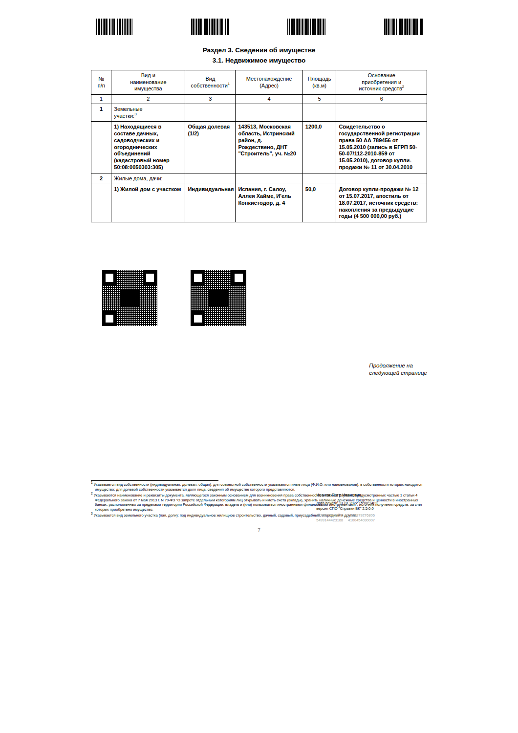Раздел 3. Сведения об имуществе
3.1. Недвижимое имущество
| № п/п | Вид и наименование имущества | Вид собственности 1 | Местонахождение (Адрес) | Площадь (кв.м) | Основание приобретения и источник средств 2 |
| --- | --- | --- | --- | --- | --- |
| 1 | 2 | 3 | 4 | 5 | 6 |
| 1 | Земельные участки: 3 | | | | |
| | 1) Находящиеся в составе дачных, садоводческих и огороднических объединений (кадастровый номер 50:08:0050303:305) | Общая долевая (1/2) | 143513, Московская область, Истринский район, д. Рождествено, ДНТ "Строитель", уч. №20 | 1200,0 | Свидетельство о государственной регистрации права 50 АА 789456 от 15.05.2010 (запись в ЕГРП 50-50-07/112-2010-859 от 15.05.2010), договор купли-продажи № 11 от 30.04.2010 |
| 2 | Жилые дома, дачи: | | | | |
| | 1) Жилой дом с участком | Индивидуальная | Испания, г. Салоу, Аллея Хайме, И'ель Конкистодор, д. 4 | 50,0 | Договор купли-продажи № 12 от 15.07.2017, апостиль от 18.07.2017, источник средств: накопления за предыдущие годы (4 500 000,00 руб.) |
Продолжение на
следующей странице
1 Указывается вид собственности (индивидуальная, долевая, общая); для совместной собственности указываются иные лица (Ф.И.О. или наименование), в собственности которых находится имущество; для долевой собственности указывается доля лица, сведения об имуществе которого представляются.
2 Указываются наименование и реквизиты документа, являющегося законным основанием для возникновения права собственности, а также в случаях, предусмотренных частью 1 статьи 4 Федерального закона от 7 мая 2013 г. N 79-ФЗ "О запрете отдельным категориям лиц открывать и иметь счета (вклады), хранить наличные денежные средства и ценности в иностранных банках, расположенных за пределами территории Российской Федерации, владеть и (или) пользоваться иностранными финансовыми инструментами", источник получения средств, за счет которых приобретено имущество.
3 Указывается вид земельного участка (пая, доли): под индивидуальное жилищное строительство, дачный, садовый, приусадебный, огородный и другие.
Иванов Петр Иванович
Дата печати: 31.01.2022 15:00:14[3]
версия СПО "Справки БК" 2.5.0.0
2876543540147
5499144423168
1383879276806
4100454030007
7